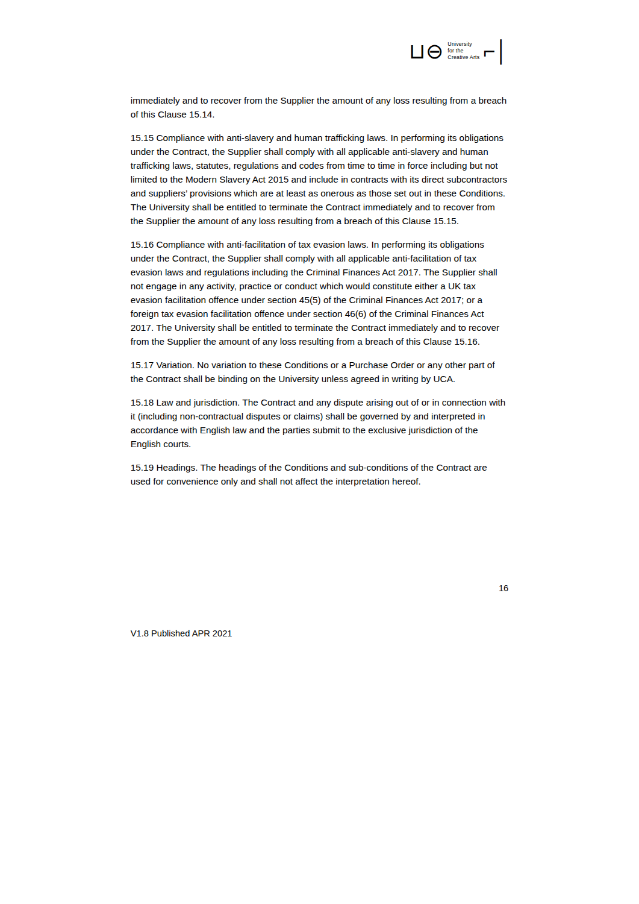⊔⊖ University
for the
Creative Arts ⌐│
immediately and to recover from the Supplier the amount of any loss resulting from a breach of this Clause 15.14.
15.15 Compliance with anti-slavery and human trafficking laws. In performing its obligations under the Contract, the Supplier shall comply with all applicable anti-slavery and human trafficking laws, statutes, regulations and codes from time to time in force including but not limited to the Modern Slavery Act 2015 and include in contracts with its direct subcontractors and suppliers’ provisions which are at least as onerous as those set out in these Conditions. The University shall be entitled to terminate the Contract immediately and to recover from the Supplier the amount of any loss resulting from a breach of this Clause 15.15.
15.16 Compliance with anti-facilitation of tax evasion laws. In performing its obligations under the Contract, the Supplier shall comply with all applicable anti-facilitation of tax evasion laws and regulations including the Criminal Finances Act 2017. The Supplier shall not engage in any activity, practice or conduct which would constitute either a UK tax evasion facilitation offence under section 45(5) of the Criminal Finances Act 2017; or a foreign tax evasion facilitation offence under section 46(6) of the Criminal Finances Act 2017. The University shall be entitled to terminate the Contract immediately and to recover from the Supplier the amount of any loss resulting from a breach of this Clause 15.16.
15.17 Variation. No variation to these Conditions or a Purchase Order or any other part of the Contract shall be binding on the University unless agreed in writing by UCA.
15.18 Law and jurisdiction. The Contract and any dispute arising out of or in connection with it (including non-contractual disputes or claims) shall be governed by and interpreted in accordance with English law and the parties submit to the exclusive jurisdiction of the English courts.
15.19 Headings. The headings of the Conditions and sub-conditions of the Contract are used for convenience only and shall not affect the interpretation hereof.
16
V1.8 Published APR 2021